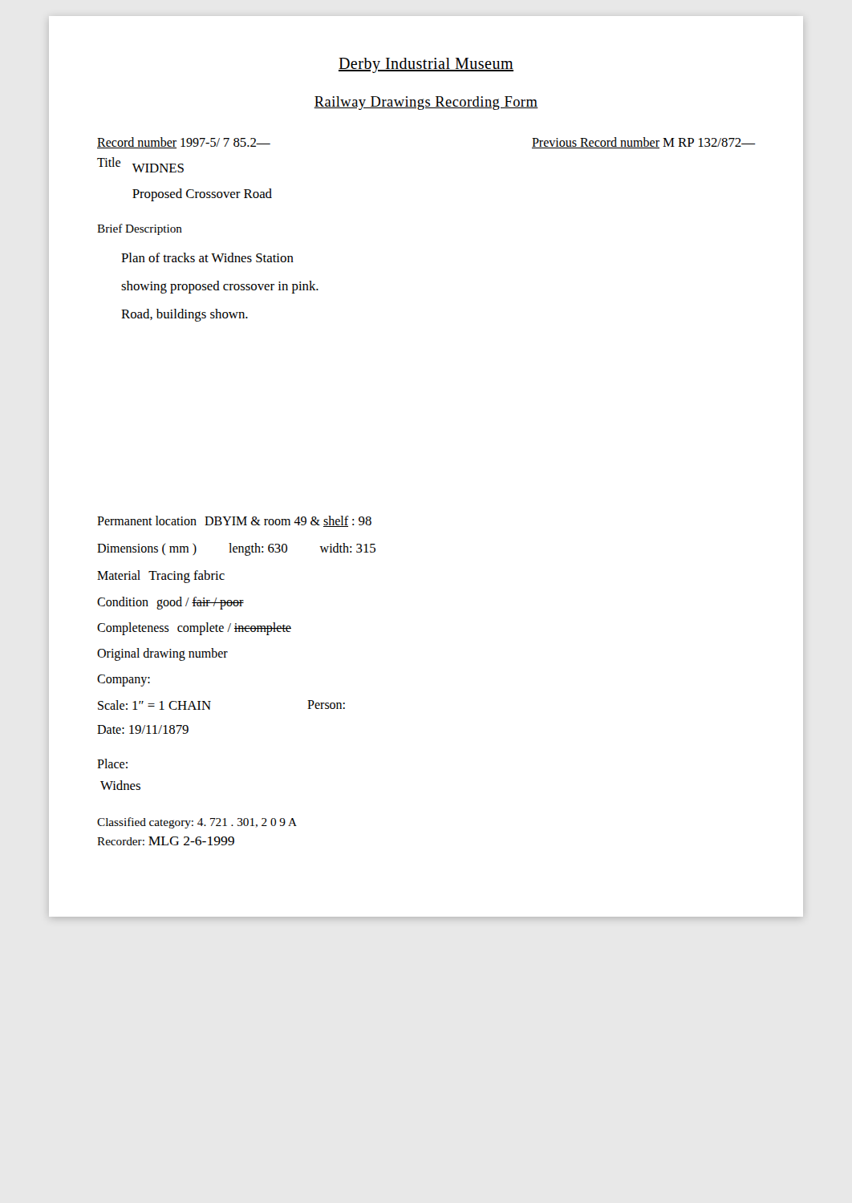Derby Industrial Museum
Railway Drawings Recording Form
Record number 1997-5/ 7 85.2—
Previous Record number M RP 132/872—
Title
WIDNES
Proposed Crossover Road
Brief Description
Plan of tracks at Widnes Station
showing proposed crossover in pink.
Road, buildings shown.
Permanent location DBYIM & room 49 & shelf : 98
Dimensions ( mm ) length: 630 width: 315
Material Tracing fabric
Condition good / fair / poor
Completeness complete / incomplete
Original drawing number
Company:
Scale: 1″ = 1 CHAIN
Date: 19/11/1879
Person:
Place:
Widnes
Classified category: 4. 721 . 301, 2 0 9 A
Recorder: MLG 2-6-1999